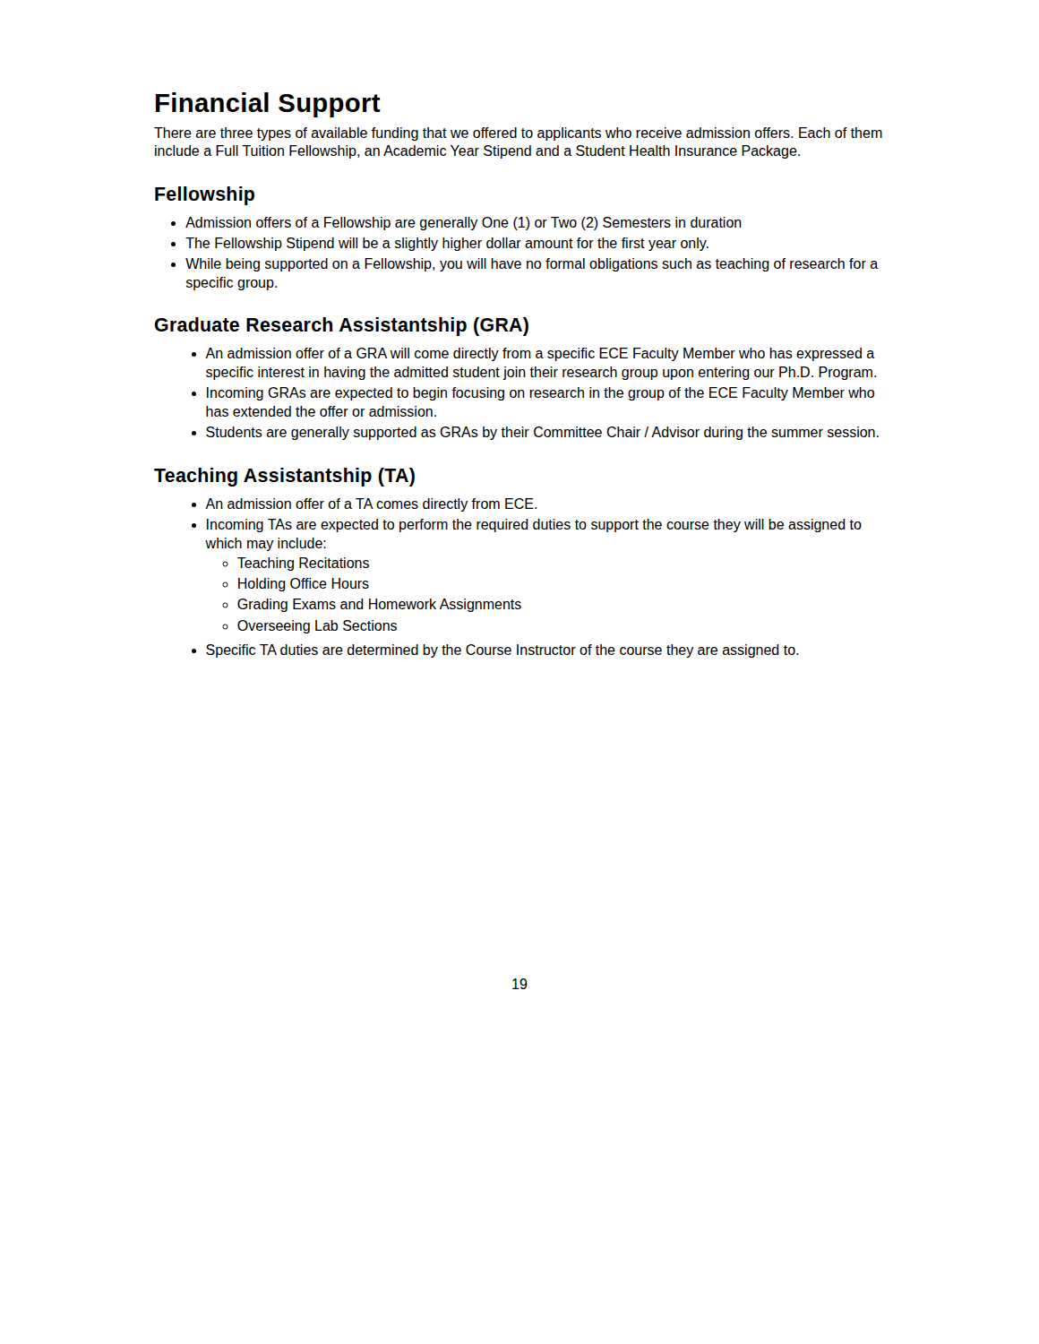Financial Support
There are three types of available funding that we offered to applicants who receive admission offers. Each of them include a Full Tuition Fellowship, an Academic Year Stipend and a Student Health Insurance Package.
Fellowship
Admission offers of a Fellowship are generally One (1) or Two (2) Semesters in duration
The Fellowship Stipend will be a slightly higher dollar amount for the first year only.
While being supported on a Fellowship, you will have no formal obligations such as teaching of research for a specific group.
Graduate Research Assistantship (GRA)
An admission offer of a GRA will come directly from a specific ECE Faculty Member who has expressed a specific interest in having the admitted student join their research group upon entering our Ph.D. Program.
Incoming GRAs are expected to begin focusing on research in the group of the ECE Faculty Member who has extended the offer or admission.
Students are generally supported as GRAs by their Committee Chair / Advisor during the summer session.
Teaching Assistantship (TA)
An admission offer of a TA comes directly from ECE.
Incoming TAs are expected to perform the required duties to support the course they will be assigned to which may include:
Teaching Recitations
Holding Office Hours
Grading Exams and Homework Assignments
Overseeing Lab Sections
Specific TA duties are determined by the Course Instructor of the course they are assigned to.
19